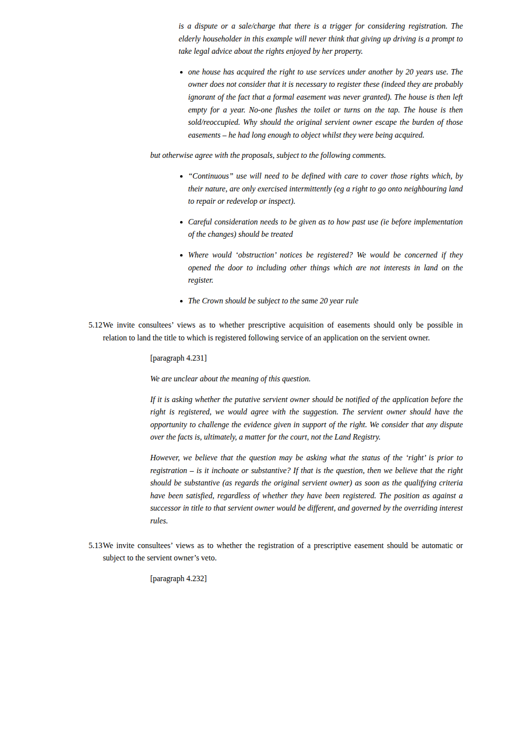is a dispute or a sale/charge that there is a trigger for considering registration. The elderly householder in this example will never think that giving up driving is a prompt to take legal advice about the rights enjoyed by her property.
one house has acquired the right to use services under another by 20 years use. The owner does not consider that it is necessary to register these (indeed they are probably ignorant of the fact that a formal easement was never granted). The house is then left empty for a year. No-one flushes the toilet or turns on the tap. The house is then sold/reoccupied. Why should the original servient owner escape the burden of those easements – he had long enough to object whilst they were being acquired.
but otherwise agree with the proposals, subject to the following comments.
“Continuous” use will need to be defined with care to cover those rights which, by their nature, are only exercised intermittently (eg a right to go onto neighbouring land to repair or redevelop or inspect).
Careful consideration needs to be given as to how past use (ie before implementation of the changes) should be treated
Where would ‘obstruction’ notices be registered? We would be concerned if they opened the door to including other things which are not interests in land on the register.
The Crown should be subject to the same 20 year rule
5.12
We invite consultees’ views as to whether prescriptive acquisition of easements should only be possible in relation to land the title to which is registered following service of an application on the servient owner.
[paragraph 4.231]
We are unclear about the meaning of this question.
If it is asking whether the putative servient owner should be notified of the application before the right is registered, we would agree with the suggestion. The servient owner should have the opportunity to challenge the evidence given in support of the right. We consider that any dispute over the facts is, ultimately, a matter for the court, not the Land Registry.
However, we believe that the question may be asking what the status of the ‘right’ is prior to registration – is it inchoate or substantive? If that is the question, then we believe that the right should be substantive (as regards the original servient owner) as soon as the qualifying criteria have been satisfied, regardless of whether they have been registered. The position as against a successor in title to that servient owner would be different, and governed by the overriding interest rules.
5.13
We invite consultees’ views as to whether the registration of a prescriptive easement should be automatic or subject to the servient owner’s veto.
[paragraph 4.232]